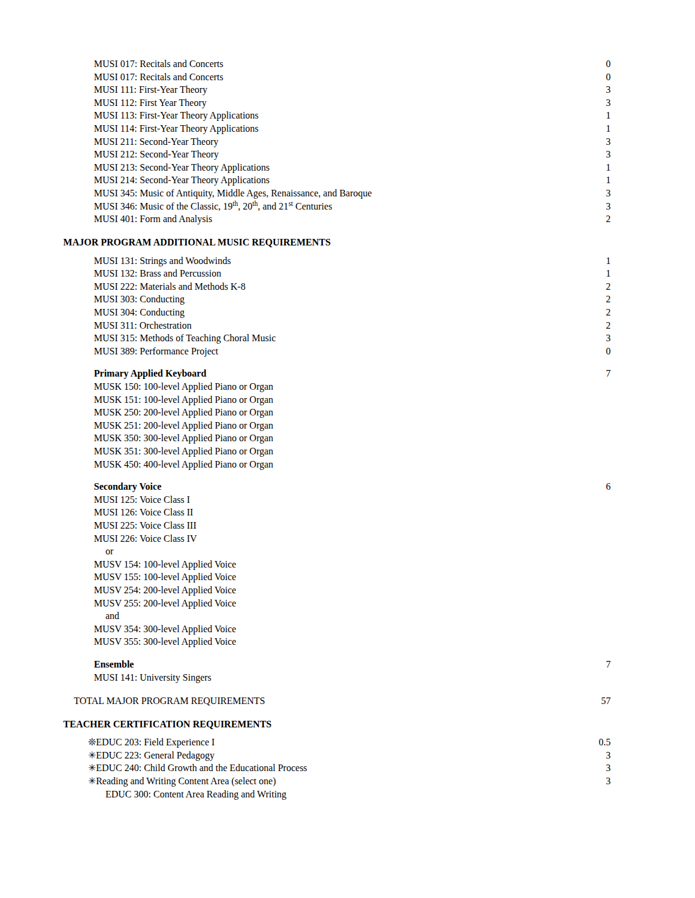MUSI 017: Recitals and Concerts 0
MUSI 017: Recitals and Concerts 0
MUSI 111: First-Year Theory 3
MUSI 112: First Year Theory 3
MUSI 113: First-Year Theory Applications 1
MUSI 114: First-Year Theory Applications 1
MUSI 211: Second-Year Theory 3
MUSI 212: Second-Year Theory 3
MUSI 213: Second-Year Theory Applications 1
MUSI 214: Second-Year Theory Applications 1
MUSI 345: Music of Antiquity, Middle Ages, Renaissance, and Baroque 3
MUSI 346: Music of the Classic, 19th, 20th, and 21st Centuries 3
MUSI 401: Form and Analysis 2
MAJOR PROGRAM ADDITIONAL MUSIC REQUIREMENTS
MUSI 131: Strings and Woodwinds 1
MUSI 132: Brass and Percussion 1
MUSI 222: Materials and Methods K-82
MUSI 303: Conducting 2
MUSI 304: Conducting 2
MUSI 311: Orchestration 2
MUSI 315: Methods of Teaching Choral Music 3
MUSI 389: Performance Project 0
Primary Applied Keyboard 7
MUSK 150: 100-level Applied Piano or Organ
MUSK 151: 100-level Applied Piano or Organ
MUSK 250: 200-level Applied Piano or Organ
MUSK 251: 200-level Applied Piano or Organ
MUSK 350: 300-level Applied Piano or Organ
MUSK 351: 300-level Applied Piano or Organ
MUSK 450: 400-level Applied Piano or Organ
Secondary Voice 6
MUSI 125: Voice Class I
MUSI 126: Voice Class II
MUSI 225: Voice Class III
MUSI 226: Voice Class IV
or
MUSV 154: 100-level Applied Voice
MUSV 155: 100-level Applied Voice
MUSV 254: 200-level Applied Voice
MUSV 255: 200-level Applied Voice
and
MUSV 354: 300-level Applied Voice
MUSV 355: 300-level Applied Voice
Ensemble 7
MUSI 141: University Singers
TOTAL MAJOR PROGRAM REQUIREMENTS 57
TEACHER CERTIFICATION REQUIREMENTS
❊EDUC 203: Field Experience I 0.5
✳EDUC 223: General Pedagogy 3
✳EDUC 240: Child Growth and the Educational Process 3
✳Reading and Writing Content Area (select one) 3
EDUC 300: Content Area Reading and Writing